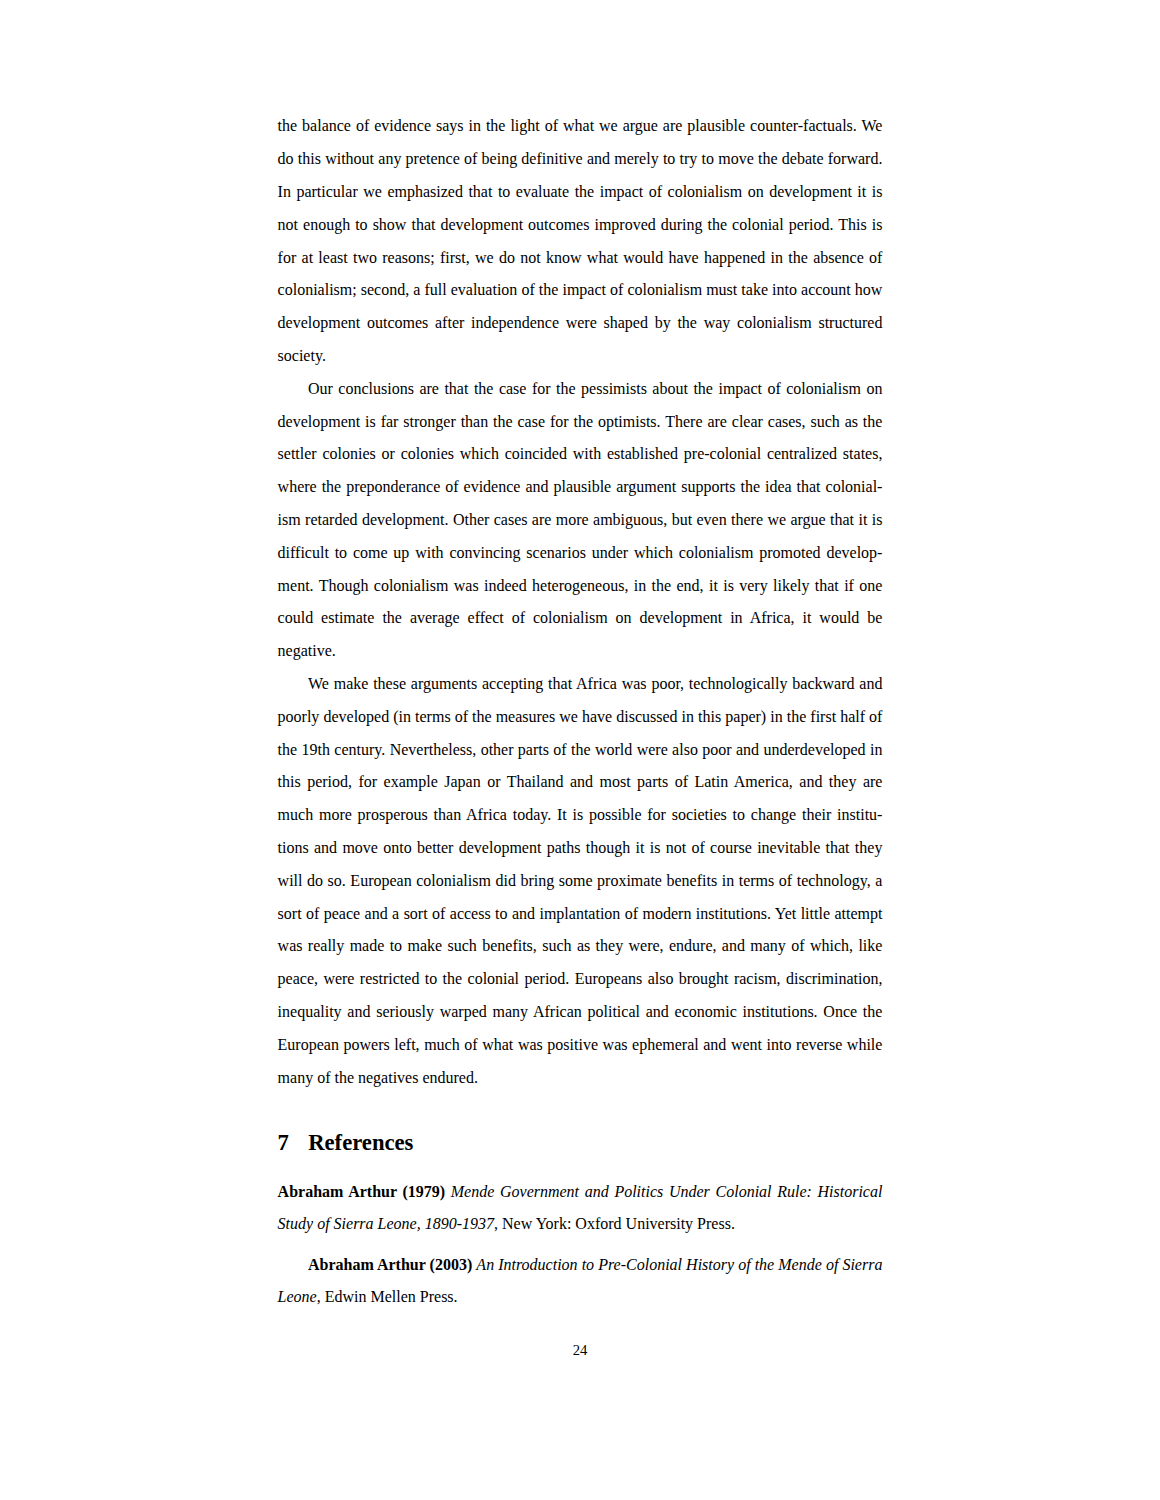the balance of evidence says in the light of what we argue are plausible counter-factuals. We do this without any pretence of being definitive and merely to try to move the debate forward. In particular we emphasized that to evaluate the impact of colonialism on development it is not enough to show that development outcomes improved during the colonial period. This is for at least two reasons; first, we do not know what would have happened in the absence of colonialism; second, a full evaluation of the impact of colonialism must take into account how development outcomes after independence were shaped by the way colonialism structured society.
Our conclusions are that the case for the pessimists about the impact of colonialism on development is far stronger than the case for the optimists. There are clear cases, such as the settler colonies or colonies which coincided with established pre-colonial centralized states, where the preponderance of evidence and plausible argument supports the idea that colonialism retarded development. Other cases are more ambiguous, but even there we argue that it is difficult to come up with convincing scenarios under which colonialism promoted development. Though colonialism was indeed heterogeneous, in the end, it is very likely that if one could estimate the average effect of colonialism on development in Africa, it would be negative.
We make these arguments accepting that Africa was poor, technologically backward and poorly developed (in terms of the measures we have discussed in this paper) in the first half of the 19th century. Nevertheless, other parts of the world were also poor and underdeveloped in this period, for example Japan or Thailand and most parts of Latin America, and they are much more prosperous than Africa today. It is possible for societies to change their institutions and move onto better development paths though it is not of course inevitable that they will do so. European colonialism did bring some proximate benefits in terms of technology, a sort of peace and a sort of access to and implantation of modern institutions. Yet little attempt was really made to make such benefits, such as they were, endure, and many of which, like peace, were restricted to the colonial period. Europeans also brought racism, discrimination, inequality and seriously warped many African political and economic institutions. Once the European powers left, much of what was positive was ephemeral and went into reverse while many of the negatives endured.
7 References
Abraham Arthur (1979) Mende Government and Politics Under Colonial Rule: Historical Study of Sierra Leone, 1890-1937, New York: Oxford University Press.
Abraham Arthur (2003) An Introduction to Pre-Colonial History of the Mende of Sierra Leone, Edwin Mellen Press.
24